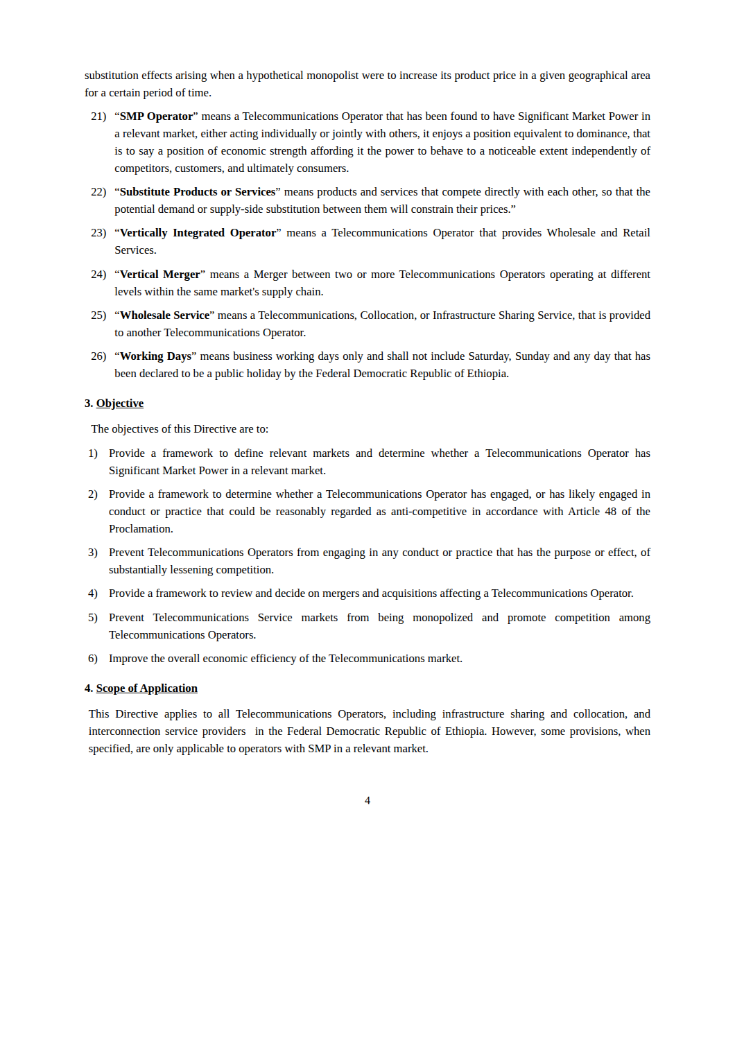substitution effects arising when a hypothetical monopolist were to increase its product price in a given geographical area for a certain period of time.
21)“SMP Operator” means a Telecommunications Operator that has been found to have Significant Market Power in a relevant market, either acting individually or jointly with others, it enjoys a position equivalent to dominance, that is to say a position of economic strength affording it the power to behave to a noticeable extent independently of competitors, customers, and ultimately consumers.
22)“Substitute Products or Services” means products and services that compete directly with each other, so that the potential demand or supply‑side substitution between them will constrain their prices.”
23)“Vertically Integrated Operator” means a Telecommunications Operator that provides Wholesale and Retail Services.
24)“Vertical Merger” means a Merger between two or more Telecommunications Operators operating at different levels within the same market's supply chain.
25)“Wholesale Service” means a Telecommunications, Collocation, or Infrastructure Sharing Service, that is provided to another Telecommunications Operator.
26)“Working Days” means business working days only and shall not include Saturday, Sunday and any day that has been declared to be a public holiday by the Federal Democratic Republic of Ethiopia.
3. Objective
The objectives of this Directive are to:
1) Provide a framework to define relevant markets and determine whether a Telecommunications Operator has Significant Market Power in a relevant market.
2) Provide a framework to determine whether a Telecommunications Operator has engaged, or has likely engaged in conduct or practice that could be reasonably regarded as anti‑competitive in accordance with Article 48 of the Proclamation.
3) Prevent Telecommunications Operators from engaging in any conduct or practice that has the purpose or effect, of substantially lessening competition.
4) Provide a framework to review and decide on mergers and acquisitions affecting a Telecommunications Operator.
5) Prevent Telecommunications Service markets from being monopolized and promote competition among Telecommunications Operators.
6) Improve the overall economic efficiency of the Telecommunications market.
4. Scope of Application
This Directive applies to all Telecommunications Operators, including infrastructure sharing and collocation, and interconnection service providers in the Federal Democratic Republic of Ethiopia. However, some provisions, when specified, are only applicable to operators with SMP in a relevant market.
4